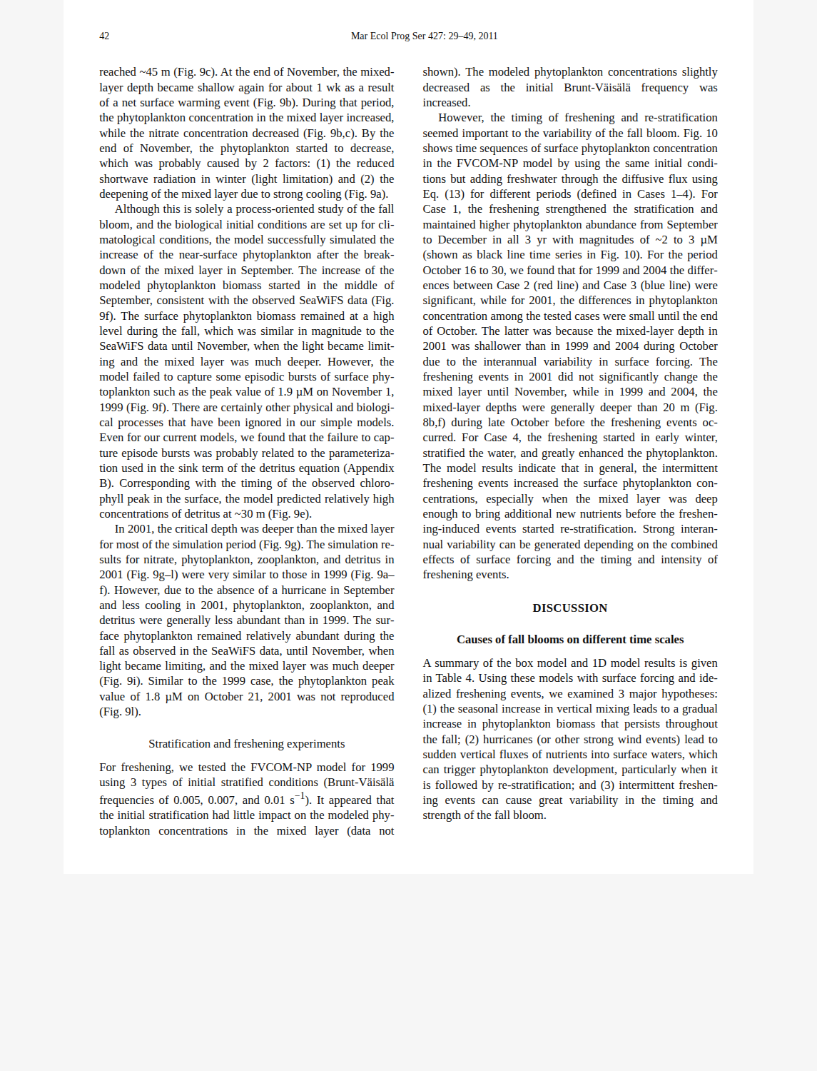42 Mar Ecol Prog Ser 427: 29–49, 2011
reached ~45 m (Fig. 9c). At the end of November, the mixed-layer depth became shallow again for about 1 wk as a result of a net surface warming event (Fig. 9b). During that period, the phytoplankton concentration in the mixed layer increased, while the nitrate concentration decreased (Fig. 9b,c). By the end of November, the phytoplankton started to decrease, which was probably caused by 2 factors: (1) the reduced shortwave radiation in winter (light limitation) and (2) the deepening of the mixed layer due to strong cooling (Fig. 9a).
Although this is solely a process-oriented study of the fall bloom, and the biological initial conditions are set up for climatological conditions, the model successfully simulated the increase of the near-surface phytoplankton after the breakdown of the mixed layer in September. The increase of the modeled phytoplankton biomass started in the middle of September, consistent with the observed SeaWiFS data (Fig. 9f). The surface phytoplankton biomass remained at a high level during the fall, which was similar in magnitude to the SeaWiFS data until November, when the light became limiting and the mixed layer was much deeper. However, the model failed to capture some episodic bursts of surface phytoplankton such as the peak value of 1.9 µM on November 1, 1999 (Fig. 9f). There are certainly other physical and biological processes that have been ignored in our simple models. Even for our current models, we found that the failure to capture episode bursts was probably related to the parameterization used in the sink term of the detritus equation (Appendix B). Corresponding with the timing of the observed chlorophyll peak in the surface, the model predicted relatively high concentrations of detritus at ~30 m (Fig. 9e).
In 2001, the critical depth was deeper than the mixed layer for most of the simulation period (Fig. 9g). The simulation results for nitrate, phytoplankton, zooplankton, and detritus in 2001 (Fig. 9g–l) were very similar to those in 1999 (Fig. 9a–f). However, due to the absence of a hurricane in September and less cooling in 2001, phytoplankton, zooplankton, and detritus were generally less abundant than in 1999. The surface phytoplankton remained relatively abundant during the fall as observed in the SeaWiFS data, until November, when light became limiting, and the mixed layer was much deeper (Fig. 9i). Similar to the 1999 case, the phytoplankton peak value of 1.8 µM on October 21, 2001 was not reproduced (Fig. 9l).
Stratification and freshening experiments
For freshening, we tested the FVCOM-NP model for 1999 using 3 types of initial stratified conditions (Brunt-Väisälä frequencies of 0.005, 0.007, and 0.01 s−1). It appeared that the initial stratification had little impact on the modeled phytoplankton concentrations in the mixed layer (data not shown). The modeled phytoplankton concentrations slightly decreased as the initial Brunt-Väisälä frequency was increased.
However, the timing of freshening and re-stratification seemed important to the variability of the fall bloom. Fig. 10 shows time sequences of surface phytoplankton concentration in the FVCOM-NP model by using the same initial conditions but adding freshwater through the diffusive flux using Eq. (13) for different periods (defined in Cases 1–4). For Case 1, the freshening strengthened the stratification and maintained higher phytoplankton abundance from September to December in all 3 yr with magnitudes of ~2 to 3 µM (shown as black line time series in Fig. 10). For the period October 16 to 30, we found that for 1999 and 2004 the differences between Case 2 (red line) and Case 3 (blue line) were significant, while for 2001, the differences in phytoplankton concentration among the tested cases were small until the end of October. The latter was because the mixed-layer depth in 2001 was shallower than in 1999 and 2004 during October due to the interannual variability in surface forcing. The freshening events in 2001 did not significantly change the mixed layer until November, while in 1999 and 2004, the mixed-layer depths were generally deeper than 20 m (Fig. 8b,f) during late October before the freshening events occurred. For Case 4, the freshening started in early winter, stratified the water, and greatly enhanced the phytoplankton. The model results indicate that in general, the intermittent freshening events increased the surface phytoplankton concentrations, especially when the mixed layer was deep enough to bring additional new nutrients before the freshening-induced events started re-stratification. Strong interannual variability can be generated depending on the combined effects of surface forcing and the timing and intensity of freshening events.
Discussion
Causes of fall blooms on different time scales
A summary of the box model and 1D model results is given in Table 4. Using these models with surface forcing and idealized freshening events, we examined 3 major hypotheses: (1) the seasonal increase in vertical mixing leads to a gradual increase in phytoplankton biomass that persists throughout the fall; (2) hurricanes (or other strong wind events) lead to sudden vertical fluxes of nutrients into surface waters, which can trigger phytoplankton development, particularly when it is followed by re-stratification; and (3) intermittent freshening events can cause great variability in the timing and strength of the fall bloom.